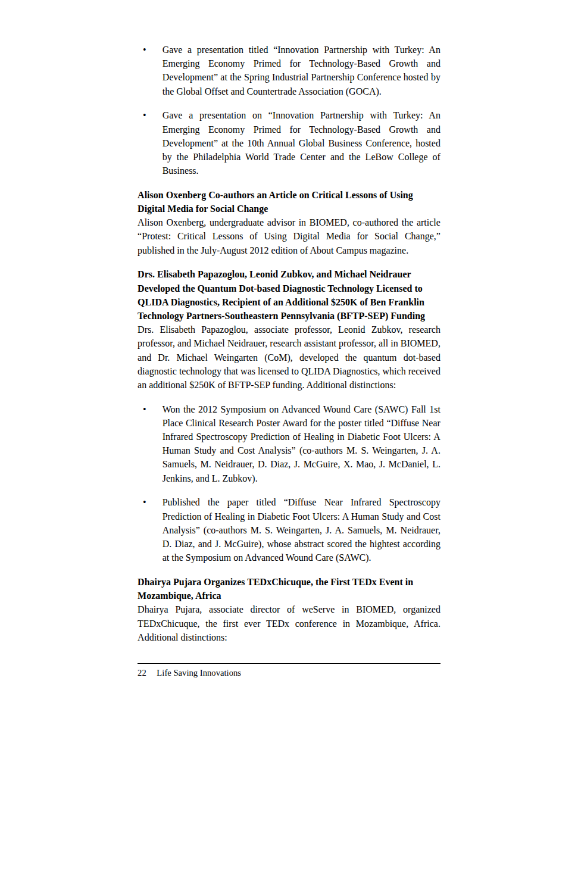Gave a presentation titled “Innovation Partnership with Turkey: An Emerging Economy Primed for Technology-Based Growth and Development” at the Spring Industrial Partnership Conference hosted by the Global Offset and Countertrade Association (GOCA).
Gave a presentation on “Innovation Partnership with Turkey: An Emerging Economy Primed for Technology-Based Growth and Development” at the 10th Annual Global Business Conference, hosted by the Philadelphia World Trade Center and the LeBow College of Business.
Alison Oxenberg Co-authors an Article on Critical Lessons of Using Digital Media for Social Change
Alison Oxenberg, undergraduate advisor in BIOMED, co-authored the article “Protest: Critical Lessons of Using Digital Media for Social Change,” published in the July-August 2012 edition of About Campus magazine.
Drs. Elisabeth Papazoglou, Leonid Zubkov, and Michael Neidrauer Developed the Quantum Dot-based Diagnostic Technology Licensed to QLIDA Diagnostics, Recipient of an Additional $250K of Ben Franklin Technology Partners-Southeastern Pennsylvania (BFTP-SEP) Funding
Drs. Elisabeth Papazoglou, associate professor, Leonid Zubkov, research professor, and Michael Neidrauer, research assistant professor, all in BIOMED, and Dr. Michael Weingarten (CoM), developed the quantum dot-based diagnostic technology that was licensed to QLIDA Diagnostics, which received an additional $250K of BFTP-SEP funding. Additional distinctions:
Won the 2012 Symposium on Advanced Wound Care (SAWC) Fall 1st Place Clinical Research Poster Award for the poster titled “Diffuse Near Infrared Spectroscopy Prediction of Healing in Diabetic Foot Ulcers: A Human Study and Cost Analysis” (co-authors M. S. Weingarten, J. A. Samuels, M. Neidrauer, D. Diaz, J. McGuire, X. Mao, J. McDaniel, L. Jenkins, and L. Zubkov).
Published the paper titled “Diffuse Near Infrared Spectroscopy Prediction of Healing in Diabetic Foot Ulcers: A Human Study and Cost Analysis” (co-authors M. S. Weingarten, J. A. Samuels, M. Neidrauer, D. Diaz, and J. McGuire), whose abstract scored the hightest according at the Symposium on Advanced Wound Care (SAWC).
Dhairya Pujara Organizes TEDxChicuque, the First TEDx Event in Mozambique, Africa
Dhairya Pujara, associate director of weServe in BIOMED, organized TEDxChicuque, the first ever TEDx conference in Mozambique, Africa. Additional distinctions:
22 Life Saving Innovations